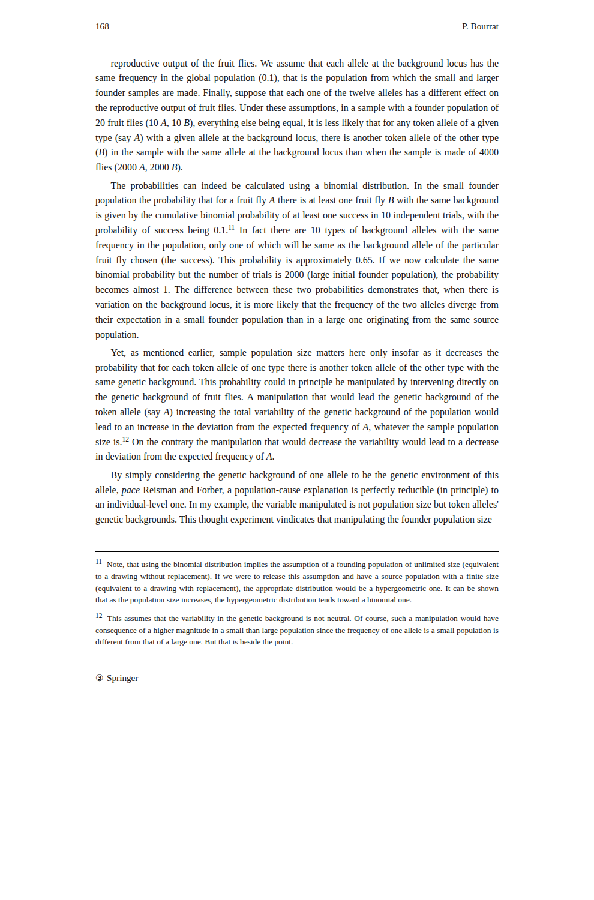168 P. Bourrat
reproductive output of the fruit flies. We assume that each allele at the background locus has the same frequency in the global population (0.1), that is the population from which the small and larger founder samples are made. Finally, suppose that each one of the twelve alleles has a different effect on the reproductive output of fruit flies. Under these assumptions, in a sample with a founder population of 20 fruit flies (10 A, 10 B), everything else being equal, it is less likely that for any token allele of a given type (say A) with a given allele at the background locus, there is another token allele of the other type (B) in the sample with the same allele at the background locus than when the sample is made of 4000 flies (2000 A, 2000 B).
The probabilities can indeed be calculated using a binomial distribution. In the small founder population the probability that for a fruit fly A there is at least one fruit fly B with the same background is given by the cumulative binomial probability of at least one success in 10 independent trials, with the probability of success being 0.1.11 In fact there are 10 types of background alleles with the same frequency in the population, only one of which will be same as the background allele of the particular fruit fly chosen (the success). This probability is approximately 0.65. If we now calculate the same binomial probability but the number of trials is 2000 (large initial founder population), the probability becomes almost 1. The difference between these two probabilities demonstrates that, when there is variation on the background locus, it is more likely that the frequency of the two alleles diverge from their expectation in a small founder population than in a large one originating from the same source population.
Yet, as mentioned earlier, sample population size matters here only insofar as it decreases the probability that for each token allele of one type there is another token allele of the other type with the same genetic background. This probability could in principle be manipulated by intervening directly on the genetic background of fruit flies. A manipulation that would lead the genetic background of the token allele (say A) increasing the total variability of the genetic background of the population would lead to an increase in the deviation from the expected frequency of A, whatever the sample population size is.12 On the contrary the manipulation that would decrease the variability would lead to a decrease in deviation from the expected frequency of A.
By simply considering the genetic background of one allele to be the genetic environment of this allele, pace Reisman and Forber, a population-cause explanation is perfectly reducible (in principle) to an individual-level one. In my example, the variable manipulated is not population size but token alleles' genetic backgrounds. This thought experiment vindicates that manipulating the founder population size
11 Note, that using the binomial distribution implies the assumption of a founding population of unlimited size (equivalent to a drawing without replacement). If we were to release this assumption and have a source population with a finite size (equivalent to a drawing with replacement), the appropriate distribution would be a hypergeometric one. It can be shown that as the population size increases, the hypergeometric distribution tends toward a binomial one.
12 This assumes that the variability in the genetic background is not neutral. Of course, such a manipulation would have consequence of a higher magnitude in a small than large population since the frequency of one allele is a small population is different from that of a large one. But that is beside the point.
③ Springer